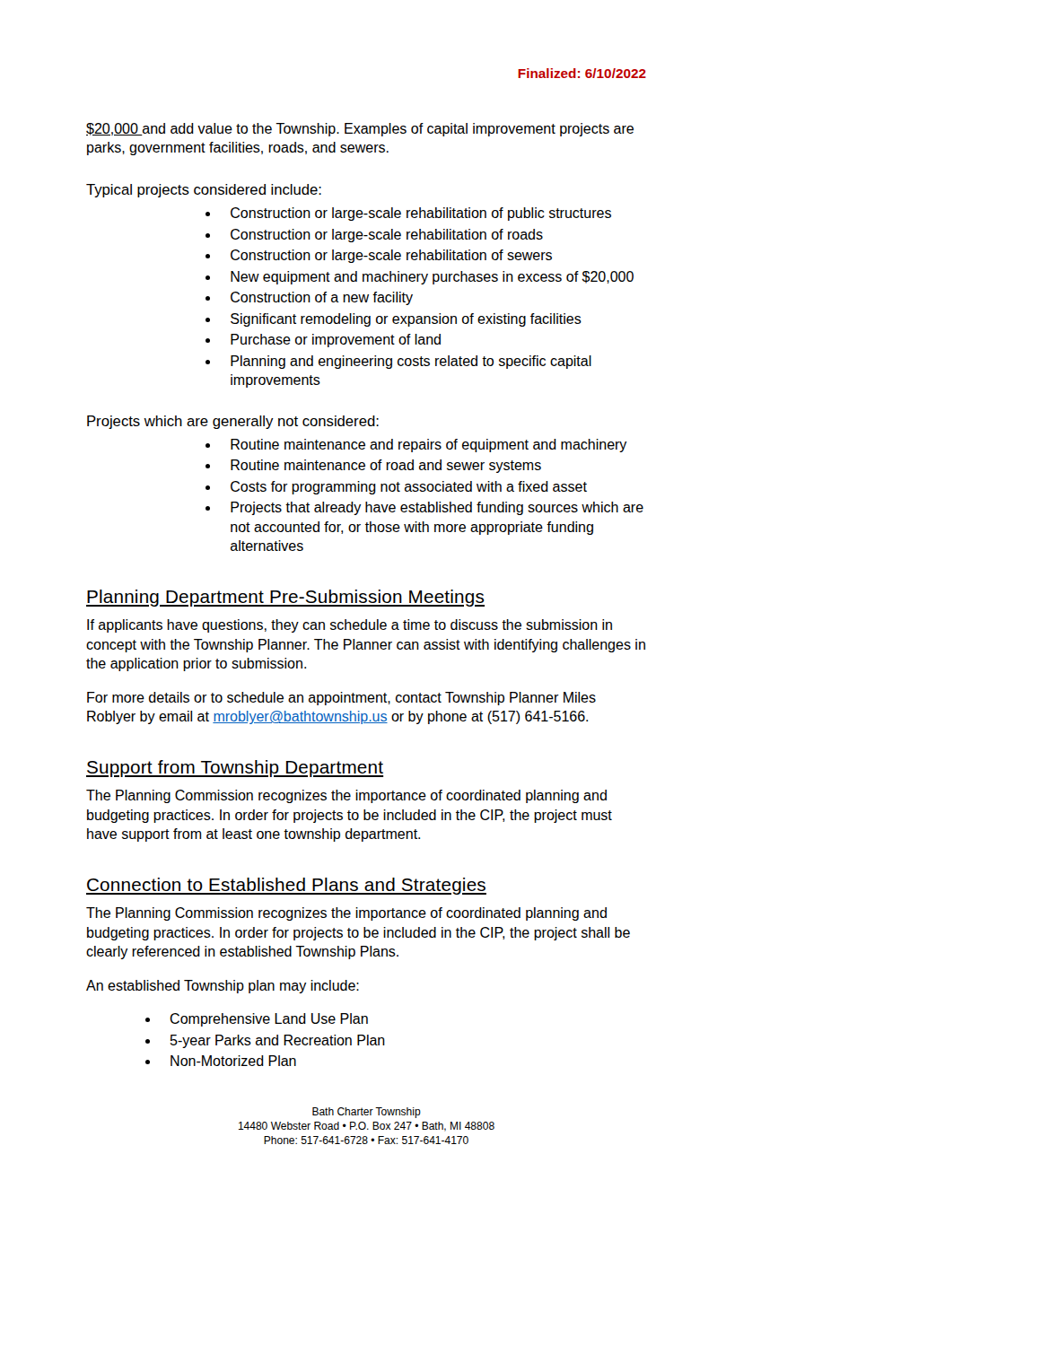Finalized: 6/10/2022
$20,000 and add value to the Township. Examples of capital improvement projects are parks, government facilities, roads, and sewers.
Typical projects considered include:
Construction or large-scale rehabilitation of public structures
Construction or large-scale rehabilitation of roads
Construction or large-scale rehabilitation of sewers
New equipment and machinery purchases in excess of $20,000
Construction of a new facility
Significant remodeling or expansion of existing facilities
Purchase or improvement of land
Planning and engineering costs related to specific capital improvements
Projects which are generally not considered:
Routine maintenance and repairs of equipment and machinery
Routine maintenance of road and sewer systems
Costs for programming not associated with a fixed asset
Projects that already have established funding sources which are not accounted for, or those with more appropriate funding alternatives
Planning Department Pre-Submission Meetings
If applicants have questions, they can schedule a time to discuss the submission in concept with the Township Planner. The Planner can assist with identifying challenges in the application prior to submission.
For more details or to schedule an appointment, contact Township Planner Miles Roblyer by email at mroblyer@bathtownship.us or by phone at (517) 641-5166.
Support from Township Department
The Planning Commission recognizes the importance of coordinated planning and budgeting practices. In order for projects to be included in the CIP, the project must have support from at least one township department.
Connection to Established Plans and Strategies
The Planning Commission recognizes the importance of coordinated planning and budgeting practices. In order for projects to be included in the CIP, the project shall be clearly referenced in established Township Plans.
An established Township plan may include:
Comprehensive Land Use Plan
5-year Parks and Recreation Plan
Non-Motorized Plan
Bath Charter Township
14480 Webster Road • P.O. Box 247 • Bath, MI 48808
Phone: 517-641-6728 • Fax: 517-641-4170